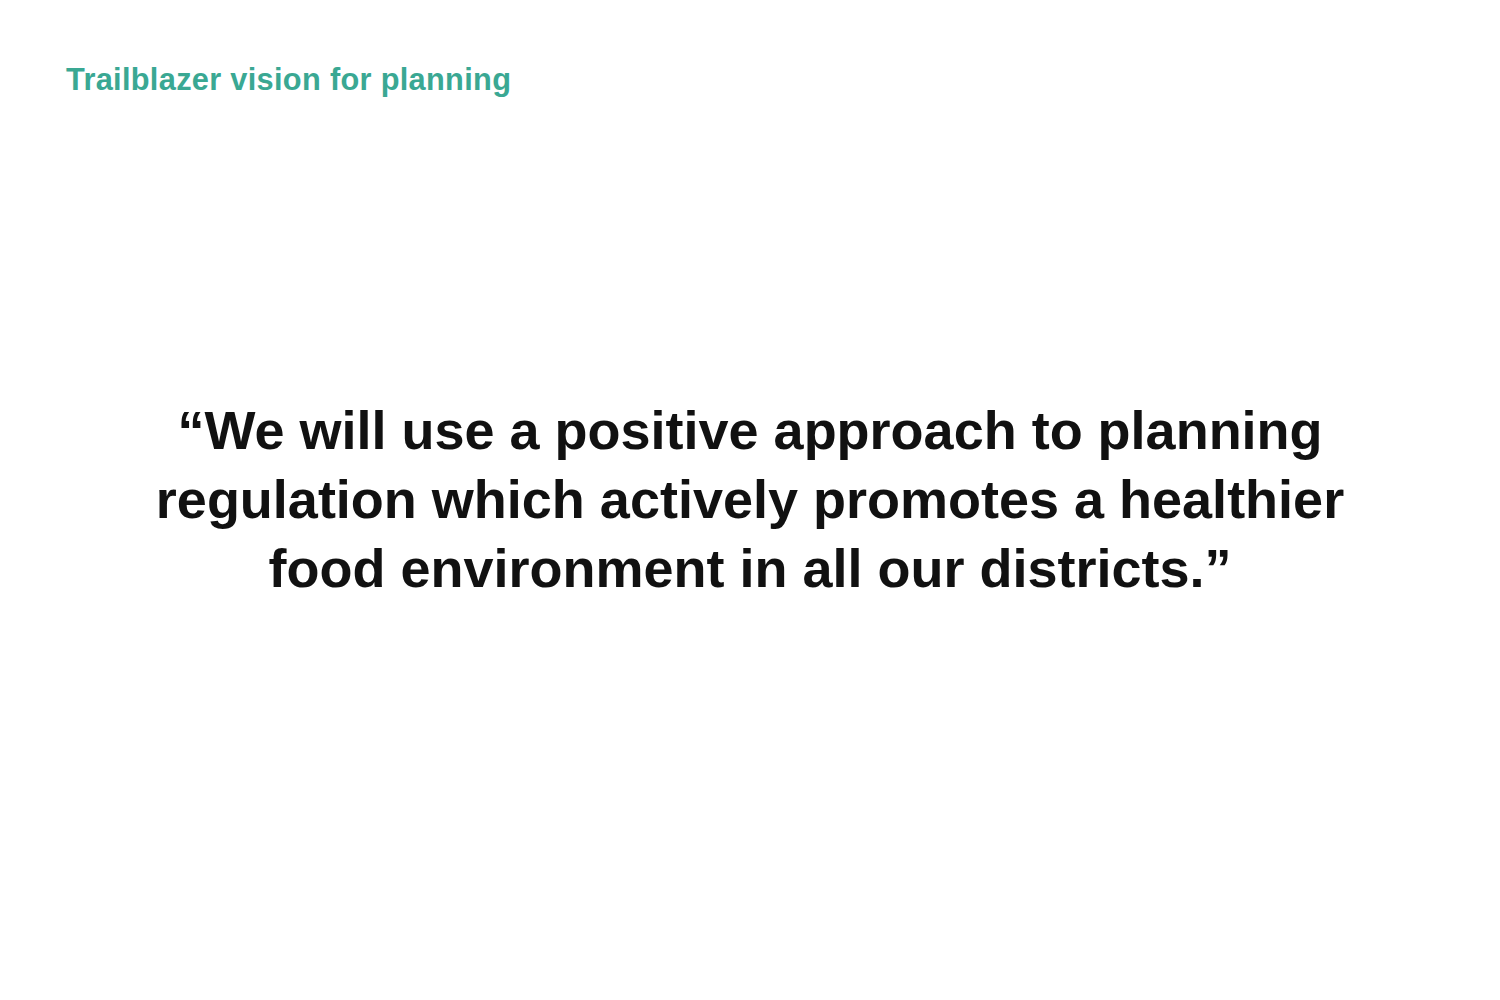Trailblazer vision for planning
“We will use a positive approach to planning regulation which actively promotes a healthier food environment in all our districts.”